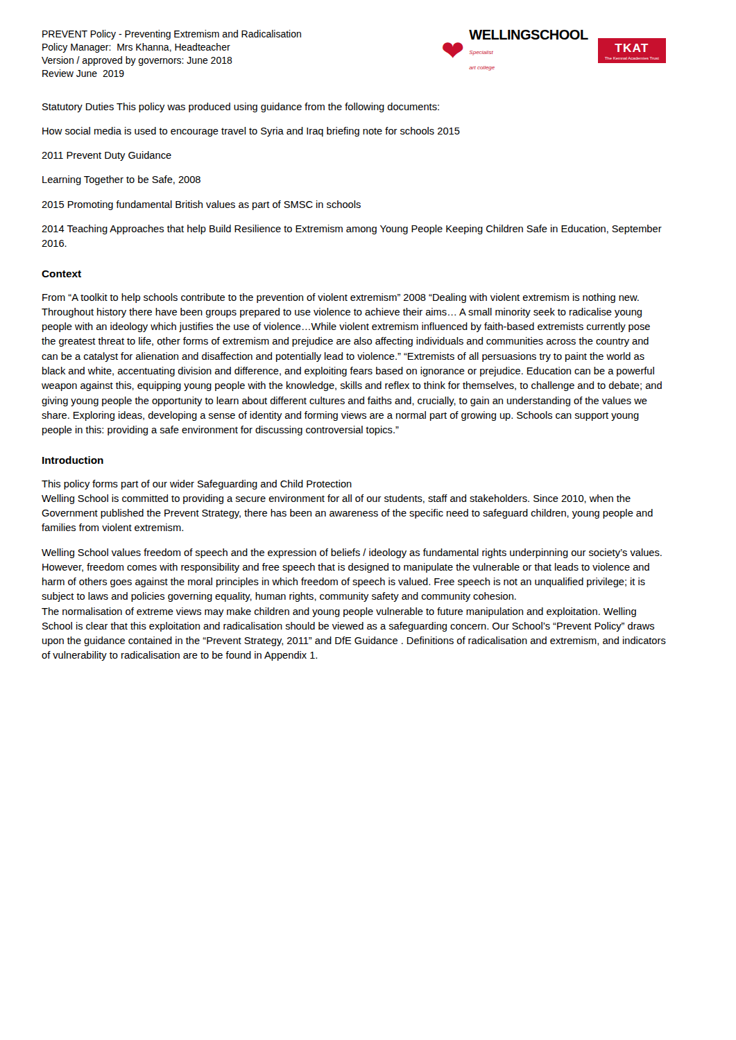PREVENT Policy - Preventing Extremism and Radicalisation
Policy Manager: Mrs Khanna, Headteacher
Version / approved by governors: June 2018
Review June 2019
❤ WELLINGSCHOOL
Specialist
art college
TKAT The Kemnal Academies Trust
Statutory Duties This policy was produced using guidance from the following documents:
How social media is used to encourage travel to Syria and Iraq briefing note for schools 2015
2011 Prevent Duty Guidance
Learning Together to be Safe, 2008
2015 Promoting fundamental British values as part of SMSC in schools
2014 Teaching Approaches that help Build Resilience to Extremism among Young People Keeping Children Safe in Education, September 2016.
Context
From “A toolkit to help schools contribute to the prevention of violent extremism” 2008 “Dealing with violent extremism is nothing new. Throughout history there have been groups prepared to use violence to achieve their aims… A small minority seek to radicalise young people with an ideology which justifies the use of violence…While violent extremism influenced by faith-based extremists currently pose the greatest threat to life, other forms of extremism and prejudice are also affecting individuals and communities across the country and can be a catalyst for alienation and disaffection and potentially lead to violence.” “Extremists of all persuasions try to paint the world as black and white, accentuating division and difference, and exploiting fears based on ignorance or prejudice. Education can be a powerful weapon against this, equipping young people with the knowledge, skills and reflex to think for themselves, to challenge and to debate; and giving young people the opportunity to learn about different cultures and faiths and, crucially, to gain an understanding of the values we share. Exploring ideas, developing a sense of identity and forming views are a normal part of growing up. Schools can support young people in this: providing a safe environment for discussing controversial topics.”
Introduction
This policy forms part of our wider Safeguarding and Child Protection
Welling School is committed to providing a secure environment for all of our students, staff and stakeholders. Since 2010, when the Government published the Prevent Strategy, there has been an awareness of the specific need to safeguard children, young people and families from violent extremism.
Welling School values freedom of speech and the expression of beliefs / ideology as fundamental rights underpinning our society’s values. However, freedom comes with responsibility and free speech that is designed to manipulate the vulnerable or that leads to violence and harm of others goes against the moral principles in which freedom of speech is valued. Free speech is not an unqualified privilege; it is subject to laws and policies governing equality, human rights, community safety and community cohesion.
The normalisation of extreme views may make children and young people vulnerable to future manipulation and exploitation. Welling School is clear that this exploitation and radicalisation should be viewed as a safeguarding concern. Our School’s “Prevent Policy” draws upon the guidance contained in the “Prevent Strategy, 2011” and DfE Guidance . Definitions of radicalisation and extremism, and indicators of vulnerability to radicalisation are to be found in Appendix 1.